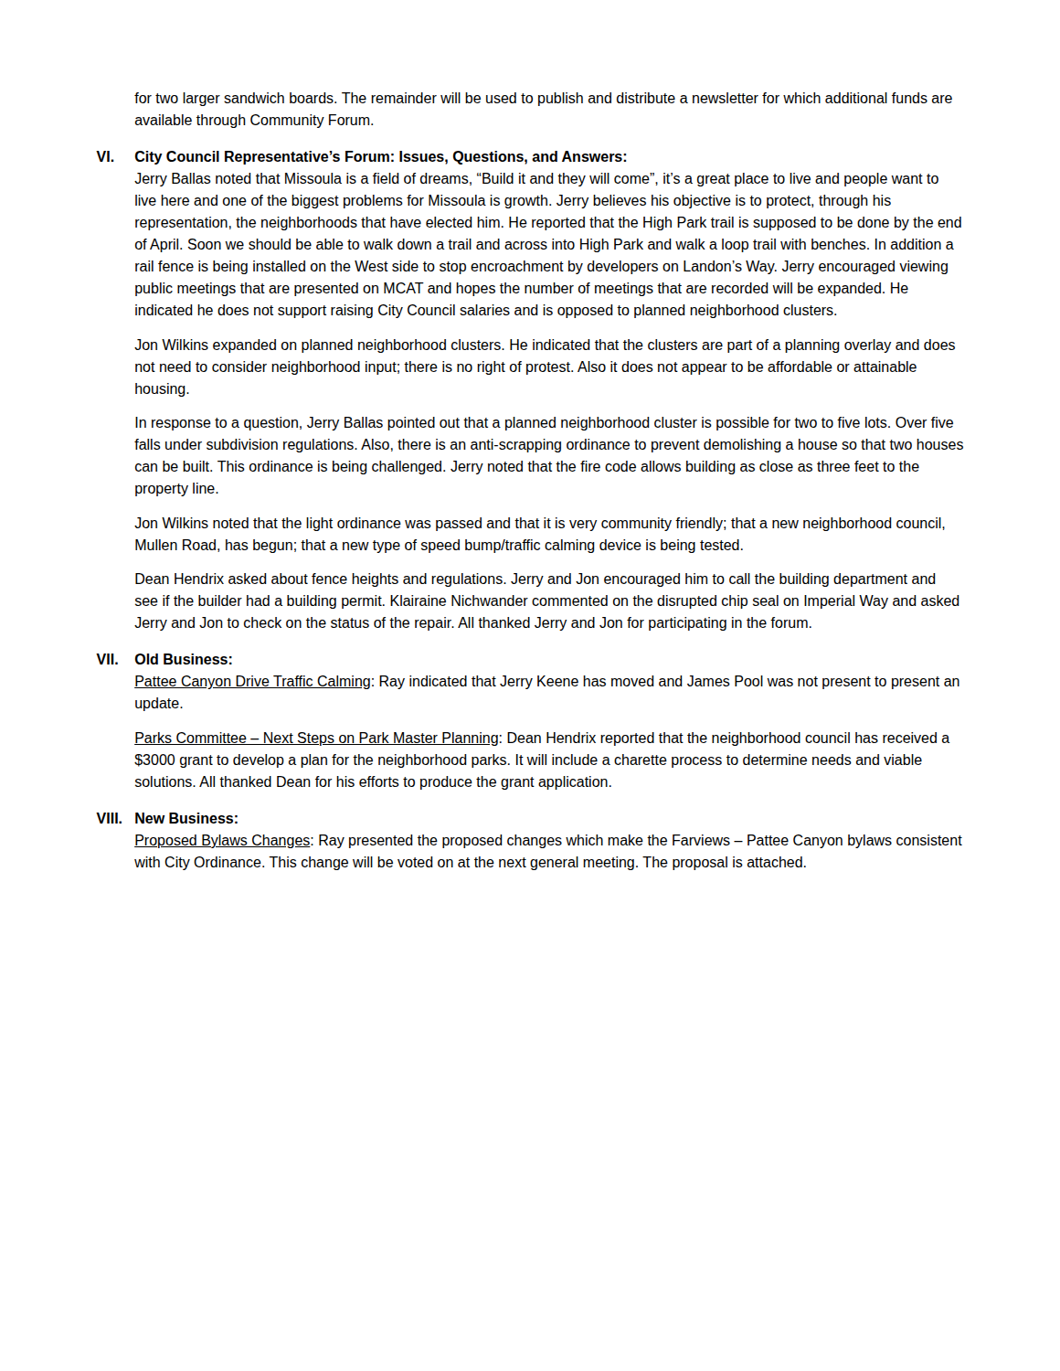for two larger sandwich boards. The remainder will be used to publish and distribute a newsletter for which additional funds are available through Community Forum.
VI.
City Council Representative’s Forum: Issues, Questions, and Answers:
Jerry Ballas noted that Missoula is a field of dreams, “Build it and they will come”, it’s a great place to live and people want to live here and one of the biggest problems for Missoula is growth. Jerry believes his objective is to protect, through his representation, the neighborhoods that have elected him. He reported that the High Park trail is supposed to be done by the end of April. Soon we should be able to walk down a trail and across into High Park and walk a loop trail with benches. In addition a rail fence is being installed on the West side to stop encroachment by developers on Landon’s Way. Jerry encouraged viewing public meetings that are presented on MCAT and hopes the number of meetings that are recorded will be expanded. He indicated he does not support raising City Council salaries and is opposed to planned neighborhood clusters.
Jon Wilkins expanded on planned neighborhood clusters. He indicated that the clusters are part of a planning overlay and does not need to consider neighborhood input; there is no right of protest. Also it does not appear to be affordable or attainable housing.
In response to a question, Jerry Ballas pointed out that a planned neighborhood cluster is possible for two to five lots. Over five falls under subdivision regulations. Also, there is an anti-scrapping ordinance to prevent demolishing a house so that two houses can be built. This ordinance is being challenged. Jerry noted that the fire code allows building as close as three feet to the property line.
Jon Wilkins noted that the light ordinance was passed and that it is very community friendly; that a new neighborhood council, Mullen Road, has begun; that a new type of speed bump/traffic calming device is being tested.
Dean Hendrix asked about fence heights and regulations. Jerry and Jon encouraged him to call the building department and see if the builder had a building permit. Klairaine Nichwander commented on the disrupted chip seal on Imperial Way and asked Jerry and Jon to check on the status of the repair. All thanked Jerry and Jon for participating in the forum.
VII.
Old Business:
Pattee Canyon Drive Traffic Calming: Ray indicated that Jerry Keene has moved and James Pool was not present to present an update.
Parks Committee – Next Steps on Park Master Planning: Dean Hendrix reported that the neighborhood council has received a $3000 grant to develop a plan for the neighborhood parks. It will include a charette process to determine needs and viable solutions. All thanked Dean for his efforts to produce the grant application.
VIII.
New Business:
Proposed Bylaws Changes: Ray presented the proposed changes which make the Farviews – Pattee Canyon bylaws consistent with City Ordinance. This change will be voted on at the next general meeting. The proposal is attached.